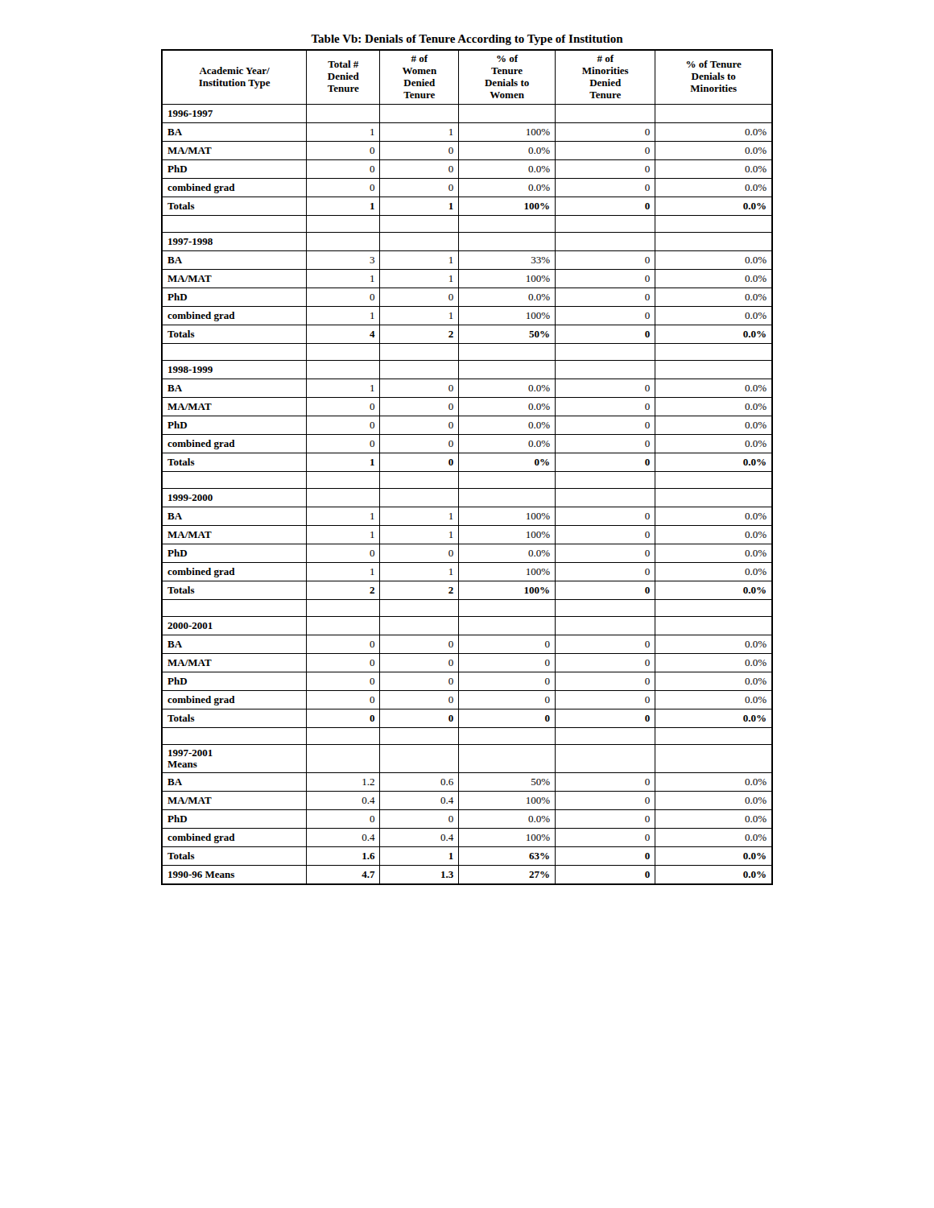Table Vb: Denials of Tenure According to Type of Institution
| Academic Year/ Institution Type | Total # Denied Tenure | # of Women Denied Tenure | % of Tenure Denials to Women | # of Minorities Denied Tenure | % of Tenure Denials to Minorities |
| --- | --- | --- | --- | --- | --- |
| 1996-1997 | | | | | |
| BA | 1 | 1 | 100% | 0 | 0.0% |
| MA/MAT | 0 | 0 | 0.0% | 0 | 0.0% |
| PhD | 0 | 0 | 0.0% | 0 | 0.0% |
| combined grad | 0 | 0 | 0.0% | 0 | 0.0% |
| Totals | 1 | 1 | 100% | 0 | 0.0% |
| 1997-1998 | | | | | |
| BA | 3 | 1 | 33% | 0 | 0.0% |
| MA/MAT | 1 | 1 | 100% | 0 | 0.0% |
| PhD | 0 | 0 | 0.0% | 0 | 0.0% |
| combined grad | 1 | 1 | 100% | 0 | 0.0% |
| Totals | 4 | 2 | 50% | 0 | 0.0% |
| 1998-1999 | | | | | |
| BA | 1 | 0 | 0.0% | 0 | 0.0% |
| MA/MAT | 0 | 0 | 0.0% | 0 | 0.0% |
| PhD | 0 | 0 | 0.0% | 0 | 0.0% |
| combined grad | 0 | 0 | 0.0% | 0 | 0.0% |
| Totals | 1 | 0 | 0% | 0 | 0.0% |
| 1999-2000 | | | | | |
| BA | 1 | 1 | 100% | 0 | 0.0% |
| MA/MAT | 1 | 1 | 100% | 0 | 0.0% |
| PhD | 0 | 0 | 0.0% | 0 | 0.0% |
| combined grad | 1 | 1 | 100% | 0 | 0.0% |
| Totals | 2 | 2 | 100% | 0 | 0.0% |
| 2000-2001 | | | | | |
| BA | 0 | 0 | 0 | 0 | 0.0% |
| MA/MAT | 0 | 0 | 0 | 0 | 0.0% |
| PhD | 0 | 0 | 0 | 0 | 0.0% |
| combined grad | 0 | 0 | 0 | 0 | 0.0% |
| Totals | 0 | 0 | 0 | 0 | 0.0% |
| 1997-2001 Means | | | | | |
| BA | 1.2 | 0.6 | 50% | 0 | 0.0% |
| MA/MAT | 0.4 | 0.4 | 100% | 0 | 0.0% |
| PhD | 0 | 0 | 0.0% | 0 | 0.0% |
| combined grad | 0.4 | 0.4 | 100% | 0 | 0.0% |
| Totals | 1.6 | 1 | 63% | 0 | 0.0% |
| 1990-96 Means | 4.7 | 1.3 | 27% | 0 | 0.0% |